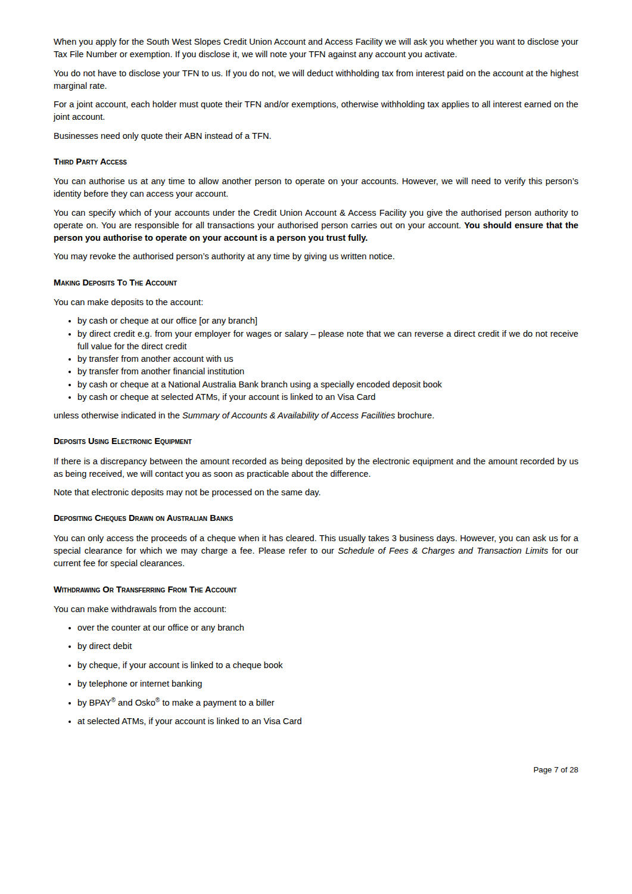When you apply for the South West Slopes Credit Union Account and Access Facility we will ask you whether you want to disclose your Tax File Number or exemption. If you disclose it, we will note your TFN against any account you activate.
You do not have to disclose your TFN to us. If you do not, we will deduct withholding tax from interest paid on the account at the highest marginal rate.
For a joint account, each holder must quote their TFN and/or exemptions, otherwise withholding tax applies to all interest earned on the joint account.
Businesses need only quote their ABN instead of a TFN.
Third Party Access
You can authorise us at any time to allow another person to operate on your accounts. However, we will need to verify this person’s identity before they can access your account.
You can specify which of your accounts under the Credit Union Account & Access Facility you give the authorised person authority to operate on. You are responsible for all transactions your authorised person carries out on your account. You should ensure that the person you authorise to operate on your account is a person you trust fully.
You may revoke the authorised person’s authority at any time by giving us written notice.
Making Deposits To The Account
You can make deposits to the account:
by cash or cheque at our office [or any branch]
by direct credit e.g. from your employer for wages or salary – please note that we can reverse a direct credit if we do not receive full value for the direct credit
by transfer from another account with us
by transfer from another financial institution
by cash or cheque at a National Australia Bank branch using a specially encoded deposit book
by cash or cheque at selected ATMs, if your account is linked to an Visa Card
unless otherwise indicated in the Summary of Accounts & Availability of Access Facilities brochure.
Deposits Using Electronic Equipment
If there is a discrepancy between the amount recorded as being deposited by the electronic equipment and the amount recorded by us as being received, we will contact you as soon as practicable about the difference.
Note that electronic deposits may not be processed on the same day.
Depositing Cheques Drawn on Australian Banks
You can only access the proceeds of a cheque when it has cleared. This usually takes 3 business days. However, you can ask us for a special clearance for which we may charge a fee. Please refer to our Schedule of Fees & Charges and Transaction Limits for our current fee for special clearances.
Withdrawing Or Transferring From The Account
You can make withdrawals from the account:
over the counter at our office or any branch
by direct debit
by cheque, if your account is linked to a cheque book
by telephone or internet banking
by BPAY® and Osko® to make a payment to a biller
at selected ATMs, if your account is linked to an Visa Card
Page 7 of 28